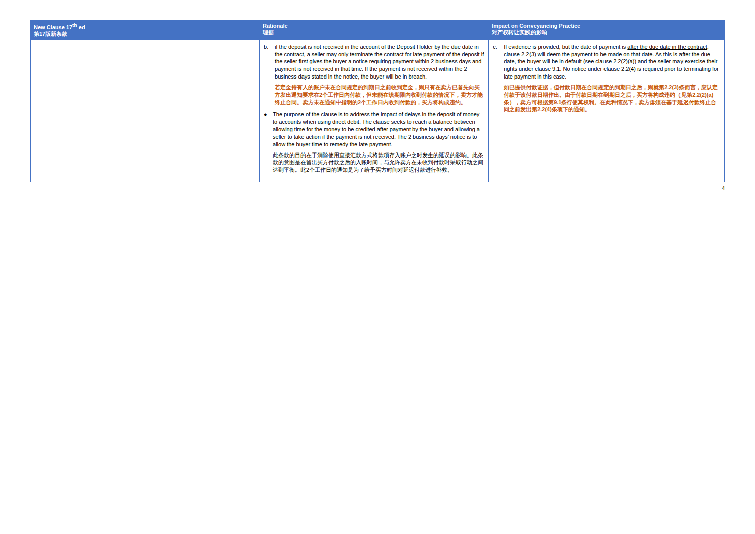| New Clause 17 th ed 第17版新条款 | Rationale 理据 | Impact on Conveyancing Practice 对产权转让实践的影响 |
| --- | --- | --- |
| | b. if the deposit is not received in the account of the Deposit Holder by the due date in the contract, a seller may only terminate the contract for late payment of the deposit if the seller first gives the buyer a notice requiring payment within 2 business days and payment is not received in that time. If the payment is not received within the 2 business days stated in the notice, the buyer will be in breach. 若定金持有人的账户未在合同规定的到期日之前收到定金，则只有在卖方已首先向买方发出通知要求在2个工作日内付款，但未能在该期限内收到付款的情况下，卖方才能终止合同。卖方未在通知中指明的2个工作日内收到付款的，买方将构成违约。 ● The purpose of the clause is to address the impact of delays in the deposit of money to accounts when using direct debit. The clause seeks to reach a balance between allowing time for the money to be credited after payment by the buyer and allowing a seller to take action if the payment is not received. The 2 business days’ notice is to allow the buyer time to remedy the late payment. 此条款的目的在于消除使用直接汇款方式将款项存入账户之时发生的延误的影响。此条款的意图是在留出买方付款之后的入账时间，与允许卖方在未收到付款时采取行动之间达到平衡。此2个工作日的通知是为了给予买方时间对延迟付款进行补救。 | c. If evidence is provided, but the date of payment is after the due date in the contract, clause 2.2(3) will deem the payment to be made on that date. As this is after the due date, the buyer will be in default (see clause 2.2(2)(a)) and the seller may exercise their rights under clause 9.1. No notice under clause 2.2(4) is required prior to terminating for late payment in this case. 如已提供付款证据，但付款日期在合同规定的到期日之后，则就第2.2(3)条而言，应认定付款于该付款日期作出。由于付款日期在到期日之后，买方将构成违约（见第2.2(2)(a)条），卖方可根据第9.1条行使其权利。在此种情况下，卖方毋须在基于延迟付款终止合同之前发出第2.2(4)条项下的通知。 |
4